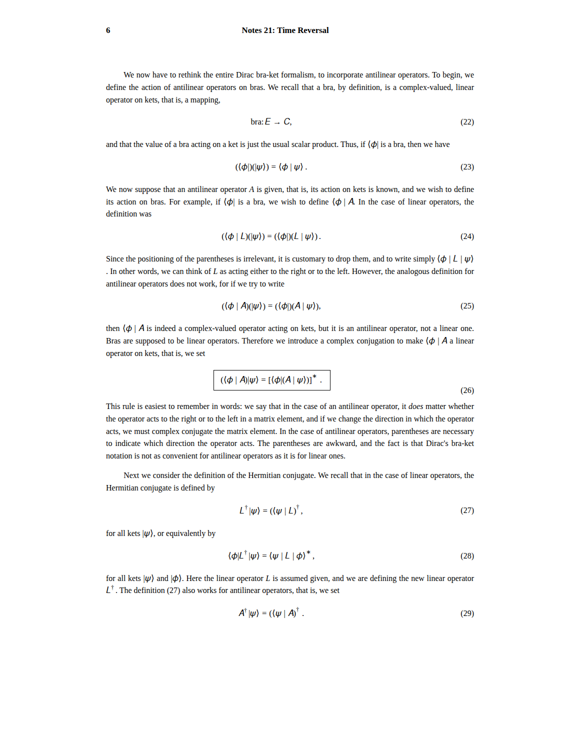6
Notes 21: Time Reversal
We now have to rethink the entire Dirac bra-ket formalism, to incorporate antilinear operators. To begin, we define the action of antilinear operators on bras. We recall that a bra, by definition, is a complex-valued, linear operator on kets, that is, a mapping,
bra : E → C , (22)
and that the value of a bra acting on a ket is just the usual scalar product. Thus, if ⟨ϕ| is a bra, then we have
(⟨ϕ|) (|ψ⟩) = ⟨ϕ|ψ⟩ . (23)
We now suppose that an antilinear operator A is given, that is, its action on kets is known, and we wish to define its action on bras. For example, if ⟨ϕ| is a bra, we wish to define ⟨ϕ|A. In the case of linear operators, the definition was
(⟨ϕ|L) (|ψ⟩) = (⟨ϕ|) (L|ψ⟩) . (24)
Since the positioning of the parentheses is irrelevant, it is customary to drop them, and to write simply ⟨ϕ|L|ψ⟩. In other words, we can think of L as acting either to the right or to the left. However, the analogous definition for antilinear operators does not work, for if we try to write
(⟨ϕ|A) (|ψ⟩) = (⟨ϕ|) (A|ψ⟩) , (25)
then ⟨ϕ|A is indeed a complex-valued operator acting on kets, but it is an antilinear operator, not a linear one. Bras are supposed to be linear operators. Therefore we introduce a complex conjugation to make ⟨ϕ|A a linear operator on kets, that is, we set
(⟨ϕ|A) |ψ⟩ = [ ⟨ϕ| (A|ψ⟩) ] ∗ . (26)
This rule is easiest to remember in words: we say that in the case of an antilinear operator, it does matter whether the operator acts to the right or to the left in a matrix element, and if we change the direction in which the operator acts, we must complex conjugate the matrix element. In the case of antilinear operators, parentheses are necessary to indicate which direction the operator acts. The parentheses are awkward, and the fact is that Dirac's bra-ket notation is not as convenient for antilinear operators as it is for linear ones.
Next we consider the definition of the Hermitian conjugate. We recall that in the case of linear operators, the Hermitian conjugate is defined by
L† |ψ⟩ = (⟨ψ|L) † , (27)
for all kets |ψ⟩, or equivalently by
⟨ϕ| L† |ψ⟩ = ⟨ψ|L|ϕ⟩ ∗ , (28)
for all kets |ψ⟩ and |ϕ⟩. Here the linear operator L is assumed given, and we are defining the new linear operator L†. The definition (27) also works for antilinear operators, that is, we set
A† |ψ⟩ = (⟨ψ|A) † . (29)